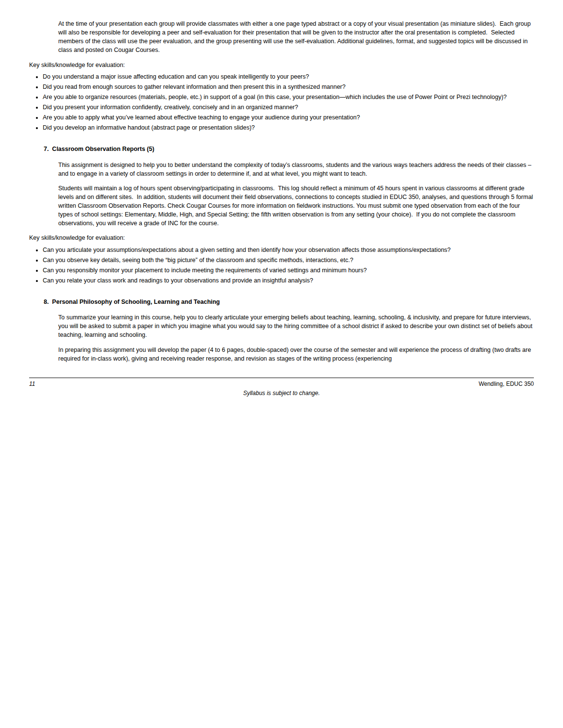At the time of your presentation each group will provide classmates with either a one page typed abstract or a copy of your visual presentation (as miniature slides). Each group will also be responsible for developing a peer and self-evaluation for their presentation that will be given to the instructor after the oral presentation is completed. Selected members of the class will use the peer evaluation, and the group presenting will use the self-evaluation. Additional guidelines, format, and suggested topics will be discussed in class and posted on Cougar Courses.
Key skills/knowledge for evaluation:
Do you understand a major issue affecting education and can you speak intelligently to your peers?
Did you read from enough sources to gather relevant information and then present this in a synthesized manner?
Are you able to organize resources (materials, people, etc.) in support of a goal (in this case, your presentation—which includes the use of Power Point or Prezi technology)?
Did you present your information confidently, creatively, concisely and in an organized manner?
Are you able to apply what you’ve learned about effective teaching to engage your audience during your presentation?
Did you develop an informative handout (abstract page or presentation slides)?
7. Classroom Observation Reports (5)
This assignment is designed to help you to better understand the complexity of today’s classrooms, students and the various ways teachers address the needs of their classes – and to engage in a variety of classroom settings in order to determine if, and at what level, you might want to teach.
Students will maintain a log of hours spent observing/participating in classrooms. This log should reflect a minimum of 45 hours spent in various classrooms at different grade levels and on different sites. In addition, students will document their field observations, connections to concepts studied in EDUC 350, analyses, and questions through 5 formal written Classroom Observation Reports. Check Cougar Courses for more information on fieldwork instructions. You must submit one typed observation from each of the four types of school settings: Elementary, Middle, High, and Special Setting; the fifth written observation is from any setting (your choice). If you do not complete the classroom observations, you will receive a grade of INC for the course.
Key skills/knowledge for evaluation:
Can you articulate your assumptions/expectations about a given setting and then identify how your observation affects those assumptions/expectations?
Can you observe key details, seeing both the “big picture” of the classroom and specific methods, interactions, etc.?
Can you responsibly monitor your placement to include meeting the requirements of varied settings and minimum hours?
Can you relate your class work and readings to your observations and provide an insightful analysis?
8. Personal Philosophy of Schooling, Learning and Teaching
To summarize your learning in this course, help you to clearly articulate your emerging beliefs about teaching, learning, schooling, & inclusivity, and prepare for future interviews, you will be asked to submit a paper in which you imagine what you would say to the hiring committee of a school district if asked to describe your own distinct set of beliefs about teaching, learning and schooling.
In preparing this assignment you will develop the paper (4 to 6 pages, double-spaced) over the course of the semester and will experience the process of drafting (two drafts are required for in-class work), giving and receiving reader response, and revision as stages of the writing process (experiencing
11 Wendling, EDUC 350
Syllabus is subject to change.